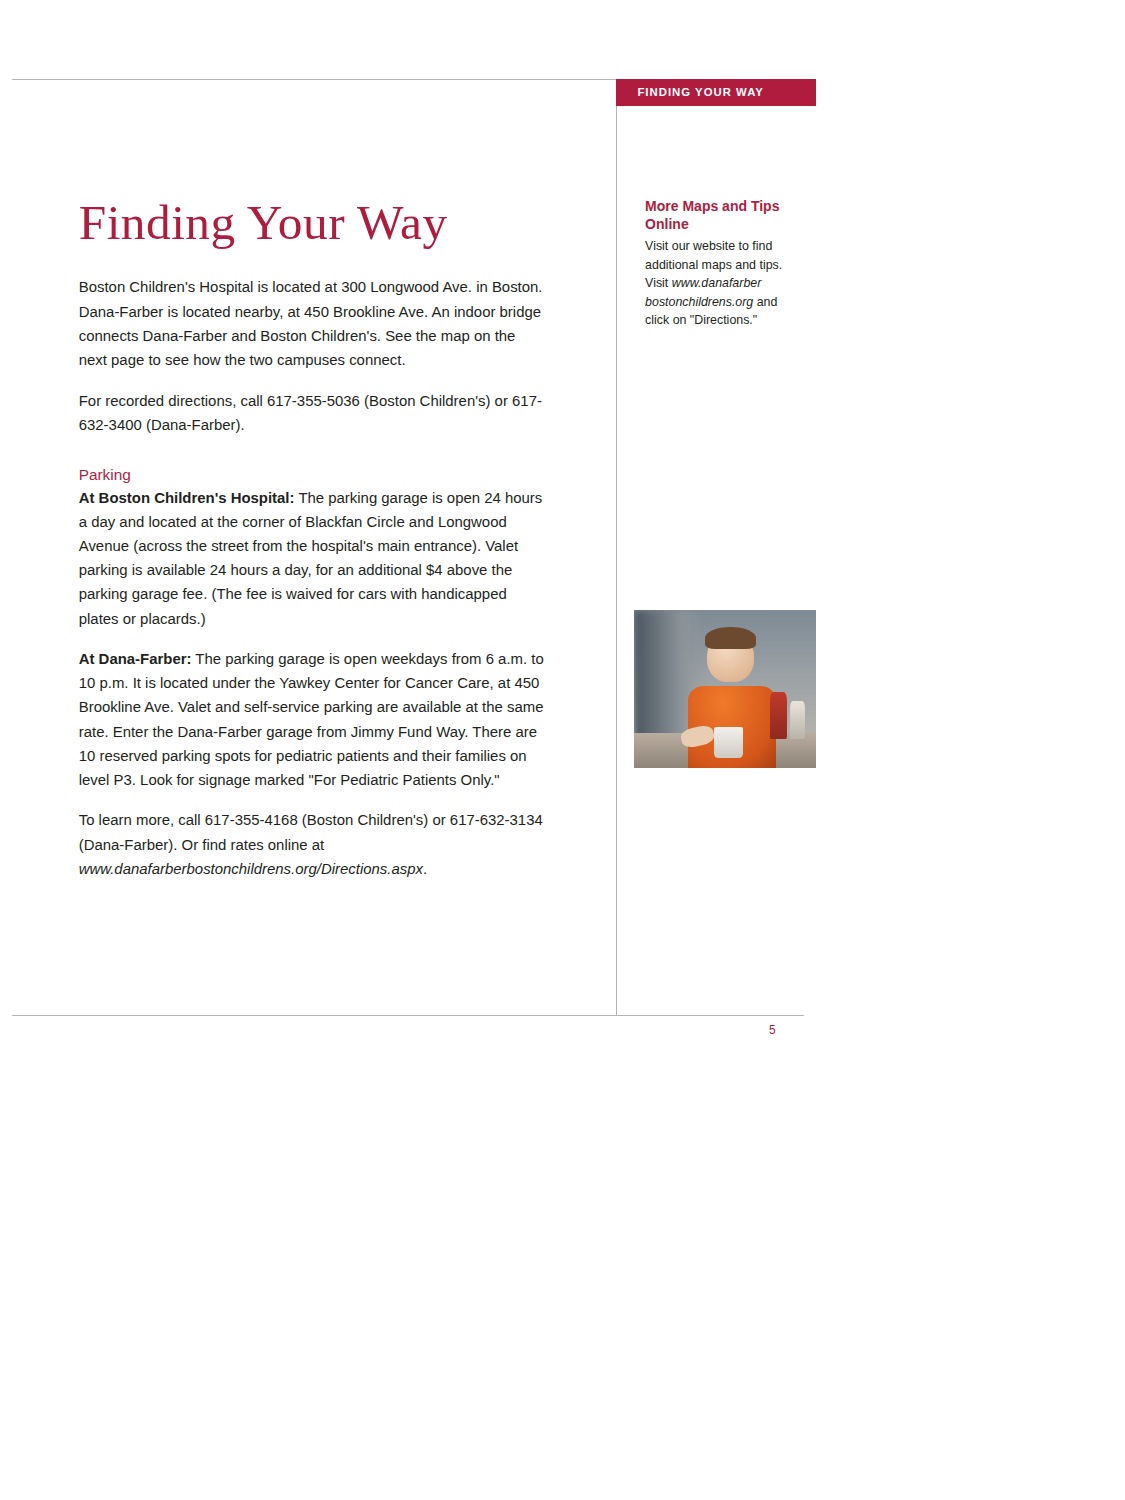FINDING YOUR WAY
Finding Your Way
Boston Children's Hospital is located at 300 Longwood Ave. in Boston. Dana-Farber is located nearby, at 450 Brookline Ave. An indoor bridge connects Dana-Farber and Boston Children's. See the map on the next page to see how the two campuses connect.
For recorded directions, call 617-355-5036 (Boston Children's) or 617-632-3400 (Dana-Farber).
Parking
At Boston Children's Hospital: The parking garage is open 24 hours a day and located at the corner of Blackfan Circle and Longwood Avenue (across the street from the hospital's main entrance). Valet parking is available 24 hours a day, for an additional $4 above the parking garage fee. (The fee is waived for cars with handicapped plates or placards.)
At Dana-Farber: The parking garage is open weekdays from 6 a.m. to 10 p.m. It is located under the Yawkey Center for Cancer Care, at 450 Brookline Ave. Valet and self-service parking are available at the same rate. Enter the Dana-Farber garage from Jimmy Fund Way. There are 10 reserved parking spots for pediatric patients and their families on level P3. Look for signage marked "For Pediatric Patients Only."
To learn more, call 617-355-4168 (Boston Children's) or 617-632-3134 (Dana-Farber). Or find rates online at www.danafarberbostonchildrens.org/Directions.aspx.
More Maps and Tips Online
Visit our website to find additional maps and tips. Visit www.danafarber bostonchildrens.org and click on "Directions."
5